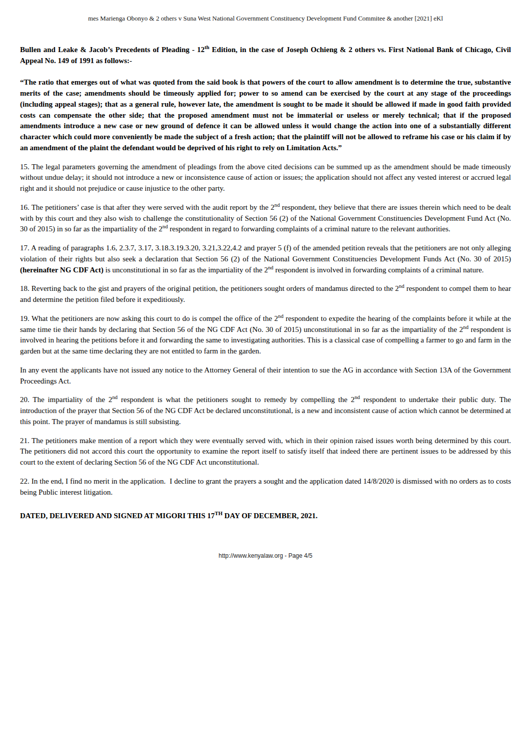mes Marienga Obonyo & 2 others v Suna West National Government Constituency Development Fund Commitee & another [2021] eKl
Bullen and Leake & Jacob’s Precedents of Pleading - 12th Edition, in the case of Joseph Ochieng & 2 others vs. First National Bank of Chicago, Civil Appeal No. 149 of 1991 as follows:-
“The ratio that emerges out of what was quoted from the said book is that powers of the court to allow amendment is to determine the true, substantive merits of the case; amendments should be timeously applied for; power to so amend can be exercised by the court at any stage of the proceedings (including appeal stages); that as a general rule, however late, the amendment is sought to be made it should be allowed if made in good faith provided costs can compensate the other side; that the proposed amendment must not be immaterial or useless or merely technical; that if the proposed amendments introduce a new case or new ground of defence it can be allowed unless it would change the action into one of a substantially different character which could more conveniently be made the subject of a fresh action; that the plaintiff will not be allowed to reframe his case or his claim if by an amendment of the plaint the defendant would be deprived of his right to rely on Limitation Acts.”
15. The legal parameters governing the amendment of pleadings from the above cited decisions can be summed up as the amendment should be made timeously without undue delay; it should not introduce a new or inconsistence cause of action or issues; the application should not affect any vested interest or accrued legal right and it should not prejudice or cause injustice to the other party.
16. The petitioners’ case is that after they were served with the audit report by the 2nd respondent, they believe that there are issues therein which need to be dealt with by this court and they also wish to challenge the constitutionality of Section 56 (2) of the National Government Constituencies Development Fund Act (No. 30 of 2015) in so far as the impartiality of the 2nd respondent in regard to forwarding complaints of a criminal nature to the relevant authorities.
17. A reading of paragraphs 1.6, 2.3.7, 3.17, 3.18.3.19.3.20, 3.21,3.22,4.2 and prayer 5 (f) of the amended petition reveals that the petitioners are not only alleging violation of their rights but also seek a declaration that Section 56 (2) of the National Government Constituencies Development Funds Act (No. 30 of 2015) (hereinafter NG CDF Act) is unconstitutional in so far as the impartiality of the 2nd respondent is involved in forwarding complaints of a criminal nature.
18. Reverting back to the gist and prayers of the original petition, the petitioners sought orders of mandamus directed to the 2nd respondent to compel them to hear and determine the petition filed before it expeditiously.
19. What the petitioners are now asking this court to do is compel the office of the 2nd respondent to expedite the hearing of the complaints before it while at the same time tie their hands by declaring that Section 56 of the NG CDF Act (No. 30 of 2015) unconstitutional in so far as the impartiality of the 2nd respondent is involved in hearing the petitions before it and forwarding the same to investigating authorities. This is a classical case of compelling a farmer to go and farm in the garden but at the same time declaring they are not entitled to farm in the garden.
In any event the applicants have not issued any notice to the Attorney General of their intention to sue the AG in accordance with Section 13A of the Government Proceedings Act.
20. The impartiality of the 2nd respondent is what the petitioners sought to remedy by compelling the 2nd respondent to undertake their public duty. The introduction of the prayer that Section 56 of the NG CDF Act be declared unconstitutional, is a new and inconsistent cause of action which cannot be determined at this point. The prayer of mandamus is still subsisting.
21. The petitioners make mention of a report which they were eventually served with, which in their opinion raised issues worth being determined by this court. The petitioners did not accord this court the opportunity to examine the report itself to satisfy itself that indeed there are pertinent issues to be addressed by this court to the extent of declaring Section 56 of the NG CDF Act unconstitutional.
22. In the end, I find no merit in the application. I decline to grant the prayers a sought and the application dated 14/8/2020 is dismissed with no orders as to costs being Public interest litigation.
DATED, DELIVERED AND SIGNED AT MIGORI THIS 17TH DAY OF DECEMBER, 2021.
http://www.kenyalaw.org - Page 4/5